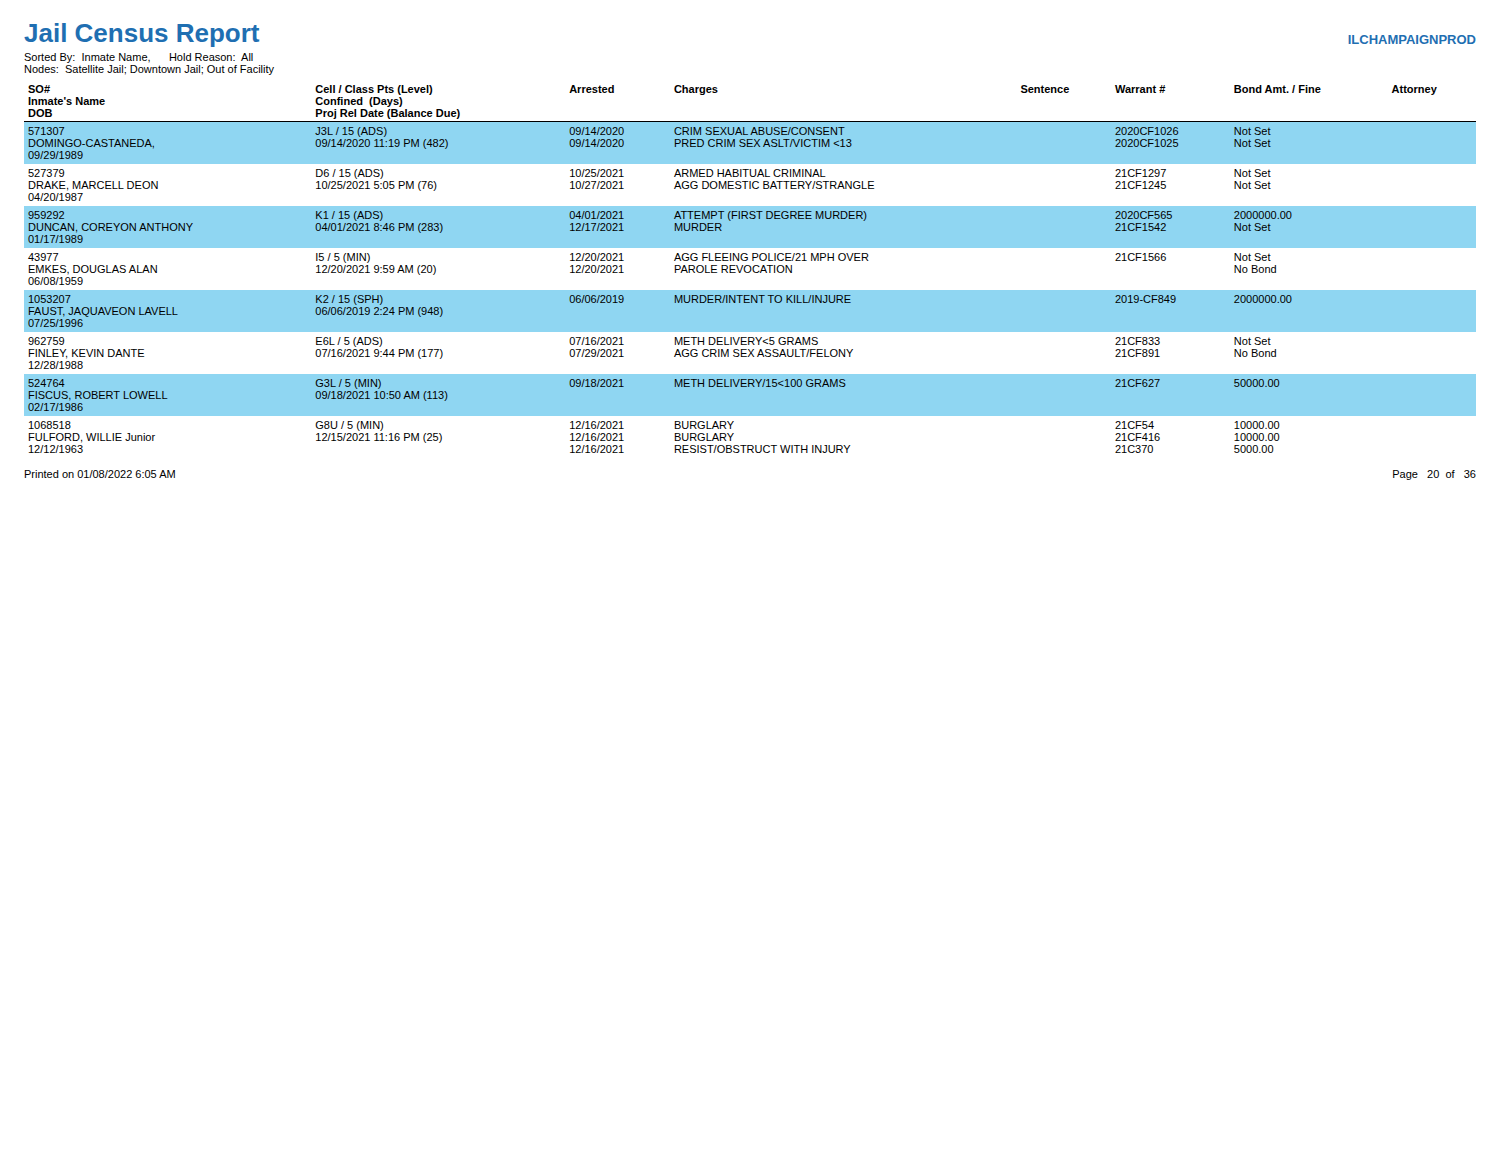ILCHAMPAIGNPROD
Jail Census Report
Sorted By: Inmate Name, Hold Reason: All
Nodes: Satellite Jail; Downtown Jail; Out of Facility
| SO# Inmate's Name DOB | Cell / Class Pts (Level) Confined (Days) Proj Rel Date (Balance Due) | Arrested | Charges | Sentence | Warrant # | Bond Amt. / Fine | Attorney |
| --- | --- | --- | --- | --- | --- | --- | --- |
| 571307 DOMINGO-CASTANEDA, 09/29/1989 | J3L / 15 (ADS) 09/14/2020 11:19 PM (482) | 09/14/2020 09/14/2020 | CRIM SEXUAL ABUSE/CONSENT PRED CRIM SEX ASLT/VICTIM <13 | | 2020CF1026 2020CF1025 | Not Set Not Set | |
| 527379 DRAKE, MARCELL DEON 04/20/1987 | D6 / 15 (ADS) 10/25/2021 5:05 PM (76) | 10/25/2021 10/27/2021 | ARMED HABITUAL CRIMINAL AGG DOMESTIC BATTERY/STRANGLE | | 21CF1297 21CF1245 | Not Set Not Set | |
| 959292 DUNCAN, COREYON ANTHONY 01/17/1989 | K1 / 15 (ADS) 04/01/2021 8:46 PM (283) | 04/01/2021 12/17/2021 | ATTEMPT (FIRST DEGREE MURDER) MURDER | | 2020CF565 21CF1542 | 2000000.00 Not Set | |
| 43977 EMKES, DOUGLAS ALAN 06/08/1959 | I5 / 5 (MIN) 12/20/2021 9:59 AM (20) | 12/20/2021 12/20/2021 | AGG FLEEING POLICE/21 MPH OVER PAROLE REVOCATION | | 21CF1566 | Not Set No Bond | |
| 1053207 FAUST, JAQUAVEON LAVELL 07/25/1996 | K2 / 15 (SPH) 06/06/2019 2:24 PM (948) | 06/06/2019 | MURDER/INTENT TO KILL/INJURE | | 2019-CF849 | 2000000.00 | |
| 962759 FINLEY, KEVIN DANTE 12/28/1988 | E6L / 5 (ADS) 07/16/2021 9:44 PM (177) | 07/16/2021 07/29/2021 | METH DELIVERY<5 GRAMS AGG CRIM SEX ASSAULT/FELONY | | 21CF833 21CF891 | Not Set No Bond | |
| 524764 FISCUS, ROBERT LOWELL 02/17/1986 | G3L / 5 (MIN) 09/18/2021 10:50 AM (113) | 09/18/2021 | METH DELIVERY/15<100 GRAMS | | 21CF627 | 50000.00 | |
| 1068518 FULFORD, WILLIE Junior 12/12/1963 | G8U / 5 (MIN) 12/15/2021 11:16 PM (25) | 12/16/2021 12/16/2021 12/16/2021 | BURGLARY BURGLARY RESIST/OBSTRUCT WITH INJURY | | 21CF54 21CF416 21C370 | 10000.00 10000.00 5000.00 | |
Page 20 of 36 Printed on 01/08/2022 6:05 AM